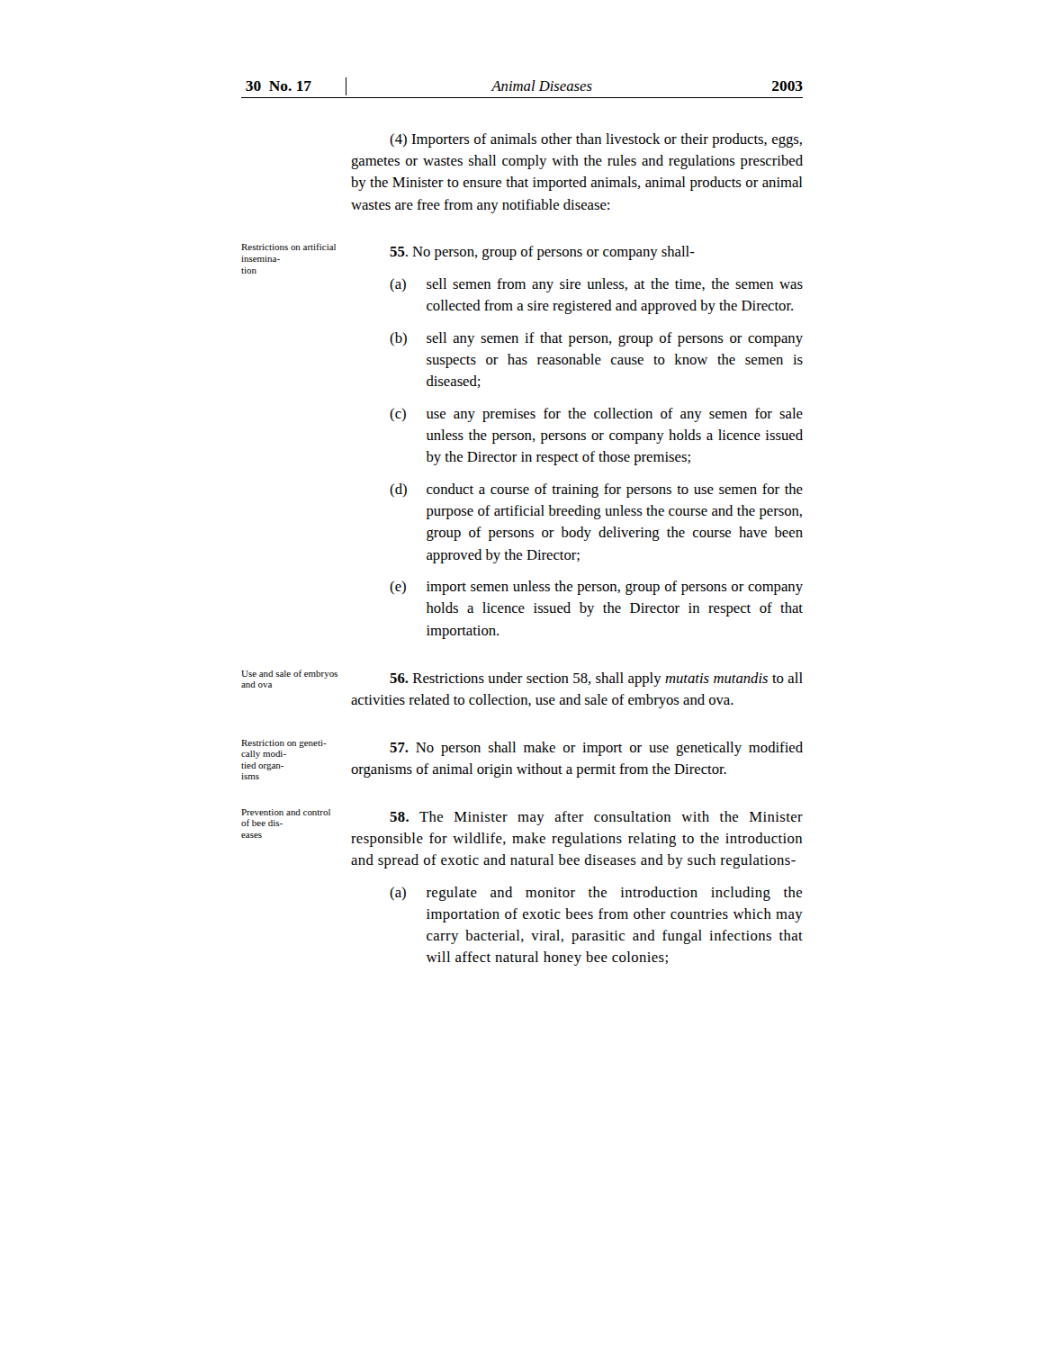30 No. 17
Animal Diseases
2003
(4) Importers of animals other than livestock or their products, eggs, gametes or wastes shall comply with the rules and regulations prescribed by the Minister to ensure that imported animals, animal products or animal wastes are free from any notifiable disease:
Restrictions on artificial insemina-
tion
55. No person, group of persons or company shall-
(a) sell semen from any sire unless, at the time, the semen was collected from a sire registered and approved by the Director.
(b) sell any semen if that person, group of persons or company suspects or has reasonable cause to know the semen is diseased;
(c) use any premises for the collection of any semen for sale unless the person, persons or company holds a licence issued by the Director in respect of those premises;
(d) conduct a course of training for persons to use semen for the purpose of artificial breeding unless the course and the person, group of persons or body delivering the course have been approved by the Director;
(e) import semen unless the person, group of persons or company holds a licence issued by the Director in respect of that importation.
Use and sale of embryos and ova
56. Restrictions under section 58, shall apply mutatis mutandis to all activities related to collection, use and sale of embryos and ova.
Restriction on geneti-
cally modi-
tied organ-
isms
57. No person shall make or import or use genetically modified organisms of animal origin without a permit from the Director.
Prevention and control of bee dis-
eases
58. The Minister may after consultation with the Minister responsible for wildlife, make regulations relating to the introduction and spread of exotic and natural bee diseases and by such regulations-
(a) regulate and monitor the introduction including the importation of exotic bees from other countries which may carry bacterial, viral, parasitic and fungal infections that will affect natural honey bee colonies;